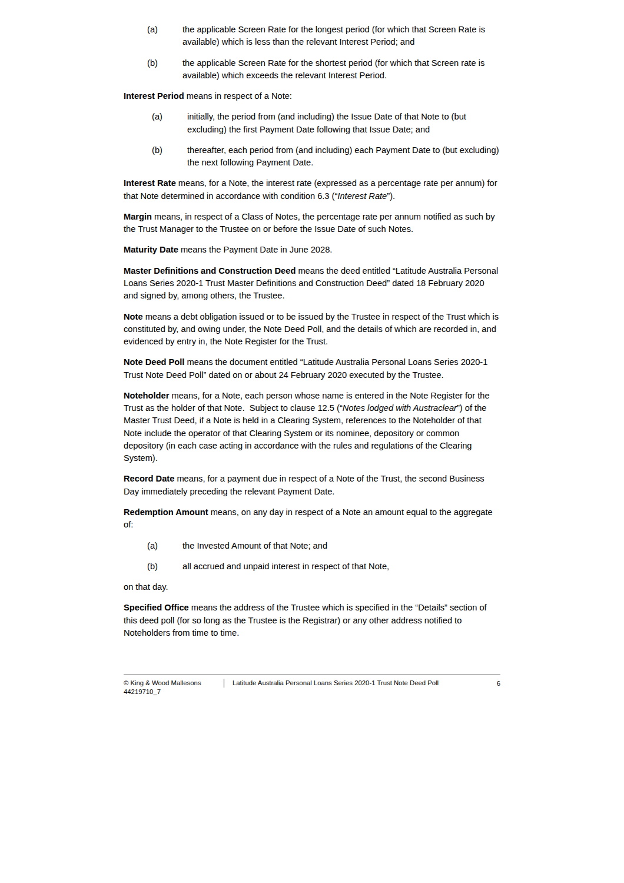(a)
the applicable Screen Rate for the longest period (for which that Screen Rate is available) which is less than the relevant Interest Period; and
(b)
the applicable Screen Rate for the shortest period (for which that Screen rate is available) which exceeds the relevant Interest Period.
Interest Period means in respect of a Note:
(a)
initially, the period from (and including) the Issue Date of that Note to (but excluding) the first Payment Date following that Issue Date; and
(b)
thereafter, each period from (and including) each Payment Date to (but excluding) the next following Payment Date.
Interest Rate means, for a Note, the interest rate (expressed as a percentage rate per annum) for that Note determined in accordance with condition 6.3 (“Interest Rate”).
Margin means, in respect of a Class of Notes, the percentage rate per annum notified as such by the Trust Manager to the Trustee on or before the Issue Date of such Notes.
Maturity Date means the Payment Date in June 2028.
Master Definitions and Construction Deed means the deed entitled “Latitude Australia Personal Loans Series 2020-1 Trust Master Definitions and Construction Deed” dated 18 February 2020 and signed by, among others, the Trustee.
Note means a debt obligation issued or to be issued by the Trustee in respect of the Trust which is constituted by, and owing under, the Note Deed Poll, and the details of which are recorded in, and evidenced by entry in, the Note Register for the Trust.
Note Deed Poll means the document entitled “Latitude Australia Personal Loans Series 2020-1 Trust Note Deed Poll” dated on or about 24 February 2020 executed by the Trustee.
Noteholder means, for a Note, each person whose name is entered in the Note Register for the Trust as the holder of that Note. Subject to clause 12.5 (“Notes lodged with Austraclear”) of the Master Trust Deed, if a Note is held in a Clearing System, references to the Noteholder of that Note include the operator of that Clearing System or its nominee, depository or common depository (in each case acting in accordance with the rules and regulations of the Clearing System).
Record Date means, for a payment due in respect of a Note of the Trust, the second Business Day immediately preceding the relevant Payment Date.
Redemption Amount means, on any day in respect of a Note an amount equal to the aggregate of:
(a)
the Invested Amount of that Note; and
(b)
all accrued and unpaid interest in respect of that Note,
on that day.
Specified Office means the address of the Trustee which is specified in the “Details” section of this deed poll (for so long as the Trustee is the Registrar) or any other address notified to Noteholders from time to time.
© King & Wood Mallesons
44219710_7
Latitude Australia Personal Loans Series 2020-1 Trust Note Deed Poll
6